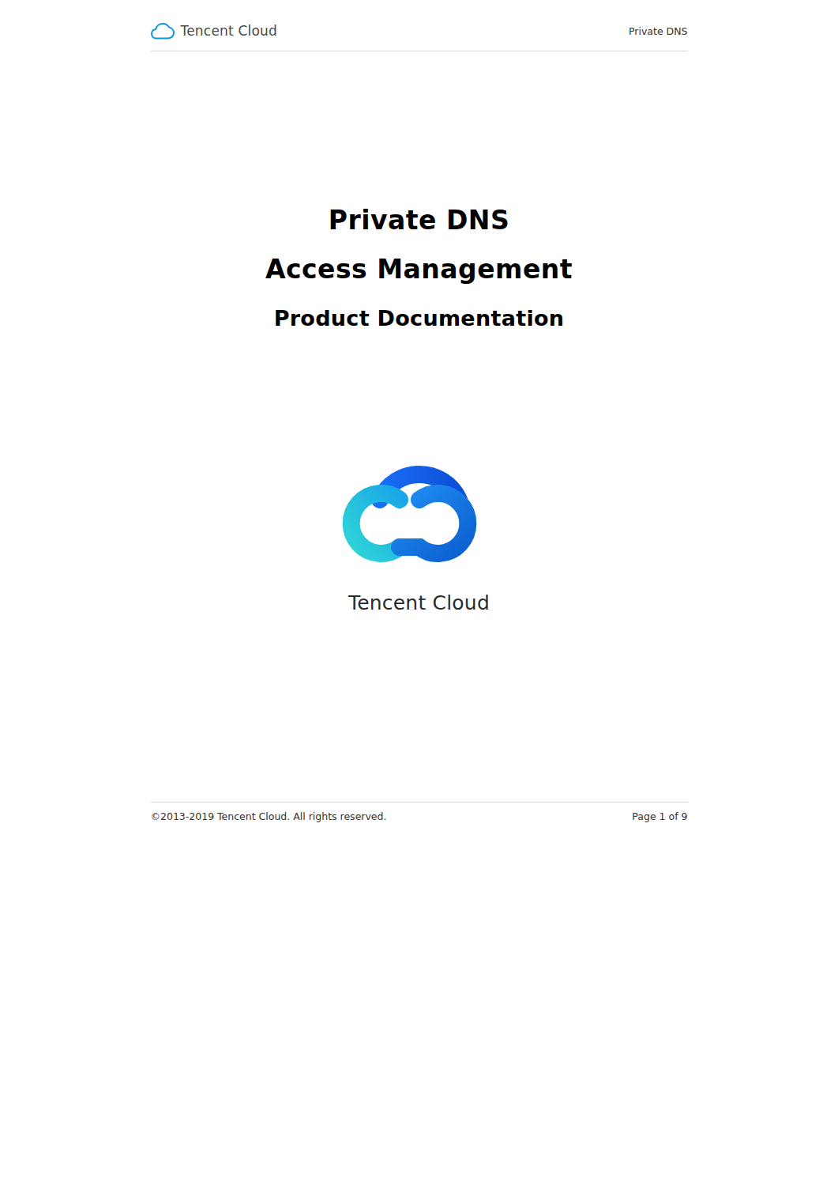Tencent Cloud
Private DNS
Private DNS
Access Management
Product Documentation
Tencent Cloud
©2013-2019 Tencent Cloud. All rights reserved. Page 1 of 9